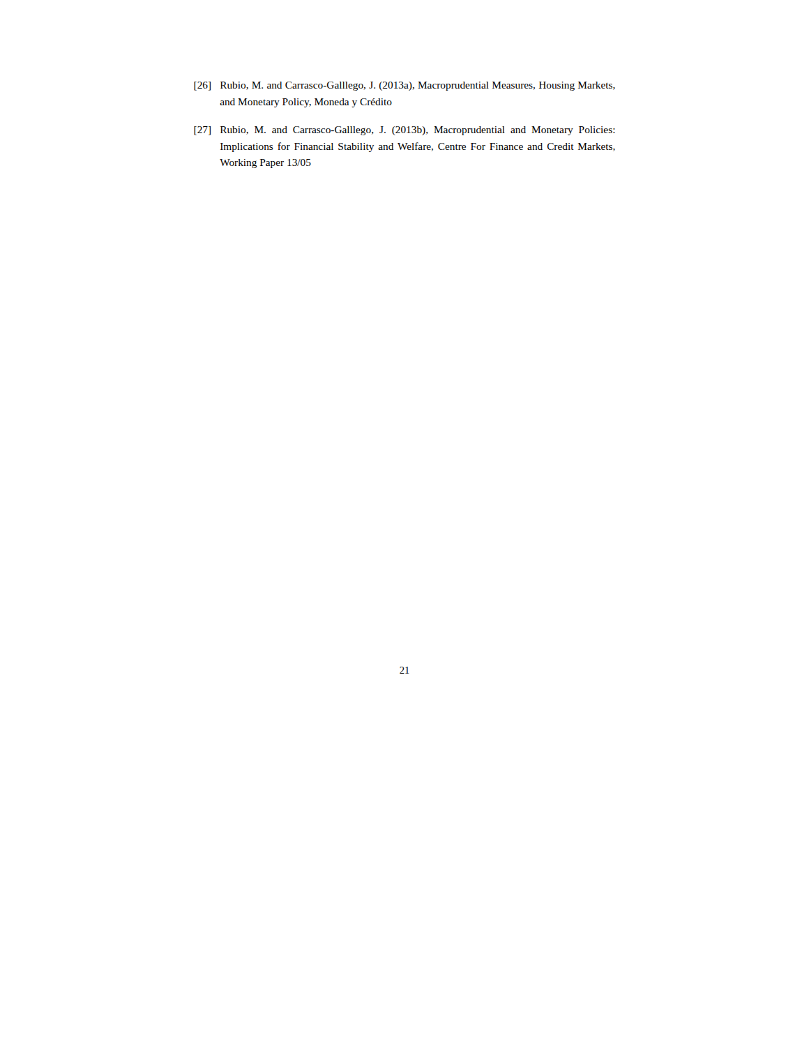[26] Rubio, M. and Carrasco-Galllego, J. (2013a), Macroprudential Measures, Housing Markets, and Monetary Policy, Moneda y Crédito
[27] Rubio, M. and Carrasco-Galllego, J. (2013b), Macroprudential and Monetary Policies: Implications for Financial Stability and Welfare, Centre For Finance and Credit Markets, Working Paper 13/05
21